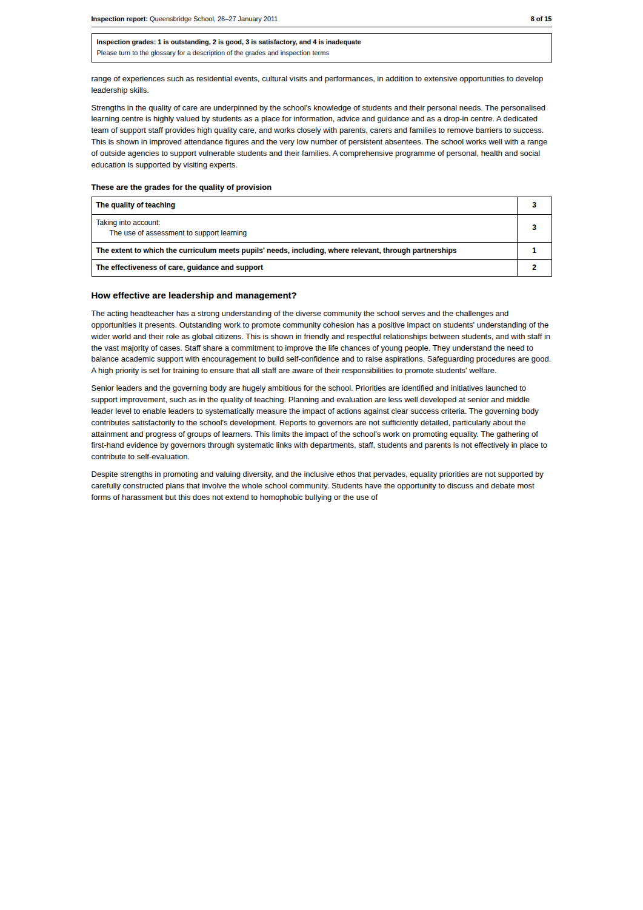Inspection report: Queensbridge School, 26–27 January 2011 8 of 15
Inspection grades: 1 is outstanding, 2 is good, 3 is satisfactory, and 4 is inadequate
Please turn to the glossary for a description of the grades and inspection terms
range of experiences such as residential events, cultural visits and performances, in addition to extensive opportunities to develop leadership skills.
Strengths in the quality of care are underpinned by the school's knowledge of students and their personal needs. The personalised learning centre is highly valued by students as a place for information, advice and guidance and as a drop-in centre. A dedicated team of support staff provides high quality care, and works closely with parents, carers and families to remove barriers to success. This is shown in improved attendance figures and the very low number of persistent absentees. The school works well with a range of outside agencies to support vulnerable students and their families. A comprehensive programme of personal, health and social education is supported by visiting experts.
These are the grades for the quality of provision
| The quality of teaching | 3 |
| Taking into account: The use of assessment to support learning | 3 |
| The extent to which the curriculum meets pupils' needs, including, where relevant, through partnerships | 1 |
| The effectiveness of care, guidance and support | 2 |
How effective are leadership and management?
The acting headteacher has a strong understanding of the diverse community the school serves and the challenges and opportunities it presents. Outstanding work to promote community cohesion has a positive impact on students' understanding of the wider world and their role as global citizens. This is shown in friendly and respectful relationships between students, and with staff in the vast majority of cases. Staff share a commitment to improve the life chances of young people. They understand the need to balance academic support with encouragement to build self-confidence and to raise aspirations. Safeguarding procedures are good. A high priority is set for training to ensure that all staff are aware of their responsibilities to promote students' welfare.
Senior leaders and the governing body are hugely ambitious for the school. Priorities are identified and initiatives launched to support improvement, such as in the quality of teaching. Planning and evaluation are less well developed at senior and middle leader level to enable leaders to systematically measure the impact of actions against clear success criteria. The governing body contributes satisfactorily to the school's development. Reports to governors are not sufficiently detailed, particularly about the attainment and progress of groups of learners. This limits the impact of the school's work on promoting equality. The gathering of first-hand evidence by governors through systematic links with departments, staff, students and parents is not effectively in place to contribute to self-evaluation.
Despite strengths in promoting and valuing diversity, and the inclusive ethos that pervades, equality priorities are not supported by carefully constructed plans that involve the whole school community. Students have the opportunity to discuss and debate most forms of harassment but this does not extend to homophobic bullying or the use of